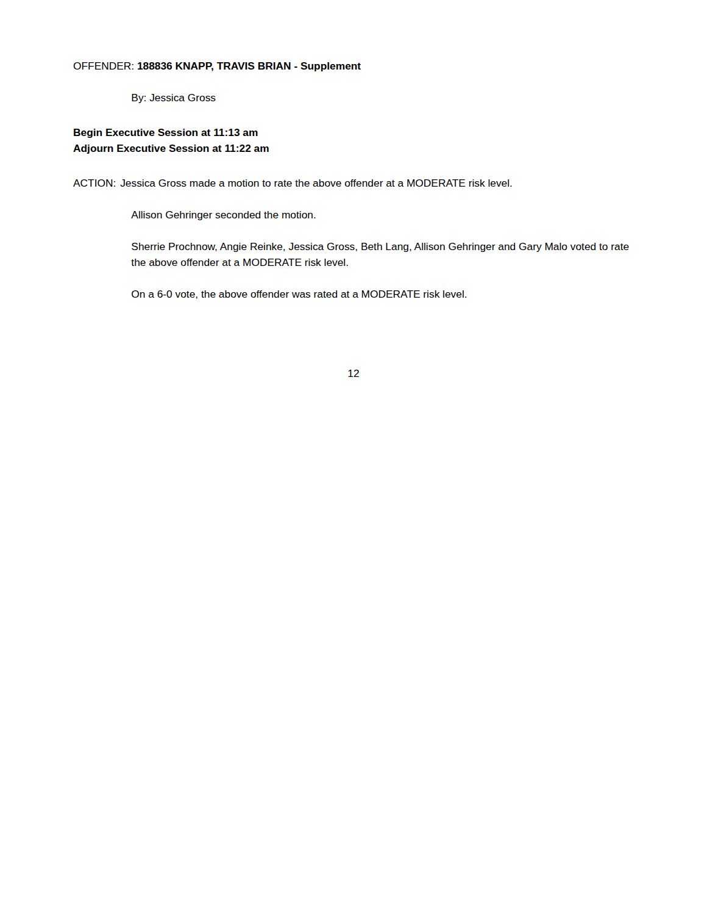OFFENDER: 188836 KNAPP, TRAVIS BRIAN - Supplement
By: Jessica Gross
Begin Executive Session at 11:13 am
Adjourn Executive Session at 11:22 am
ACTION: Jessica Gross made a motion to rate the above offender at a MODERATE risk level.
Allison Gehringer seconded the motion.
Sherrie Prochnow, Angie Reinke, Jessica Gross, Beth Lang, Allison Gehringer and Gary Malo voted to rate the above offender at a MODERATE risk level.
On a 6-0 vote, the above offender was rated at a MODERATE risk level.
12